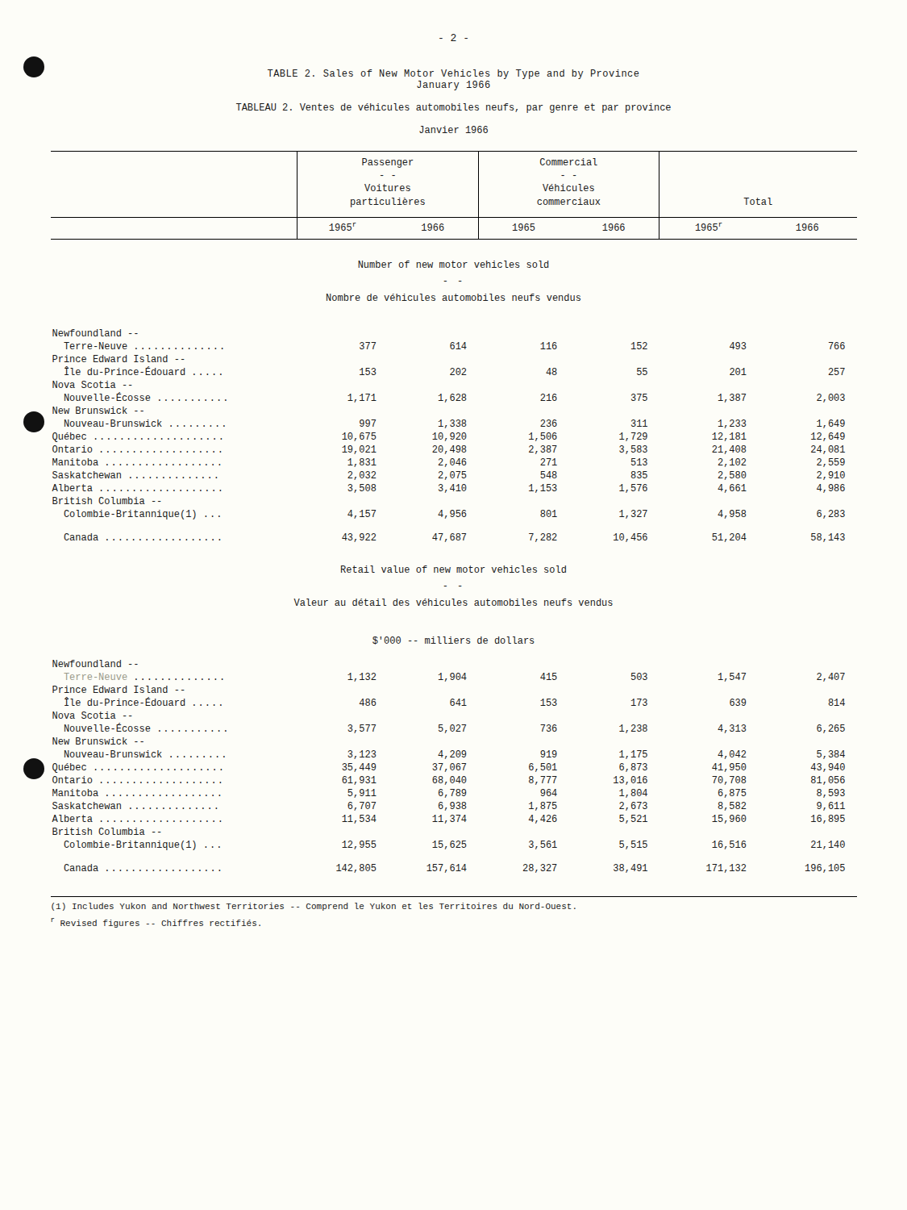- 2 -
TABLE 2. Sales of New Motor Vehicles by Type and by Province
January 1966
TABLEAU 2. Ventes de véhicules automobiles neufs, par genre et par province
Janvier 1966
| | Passenger - - Voitures particulières | Commercial - - Véhicules commerciaux | Total |
| --- | --- | --- | --- |
| | 1965 r | 1966 | 1965 | 1966 | 1965 r | 1966 |
| Number of new motor vehicles sold - - Nombre de véhicules automobiles neufs vendus |
| Newfoundland -- | | | | | | |
| Terre-Neuve .............. | 377 | 614 | 116 | 152 | 493 | 766 |
| Prince Edward Island -- | | | | | | |
| Île du-Prince-Édouard ..... | 153 | 202 | 48 | 55 | 201 | 257 |
| Nova Scotia -- | | | | | | |
| Nouvelle-Écosse ........... | 1,171 | 1,628 | 216 | 375 | 1,387 | 2,003 |
| New Brunswick -- | | | | | | |
| Nouveau-Brunswick ......... | 997 | 1,338 | 236 | 311 | 1,233 | 1,649 |
| Québec .................... | 10,675 | 10,920 | 1,506 | 1,729 | 12,181 | 12,649 |
| Ontario ................... | 19,021 | 20,498 | 2,387 | 3,583 | 21,408 | 24,081 |
| Manitoba .................. | 1,831 | 2,046 | 271 | 513 | 2,102 | 2,559 |
| Saskatchewan .............. | 2,032 | 2,075 | 548 | 835 | 2,580 | 2,910 |
| Alberta ................... | 3,508 | 3,410 | 1,153 | 1,576 | 4,661 | 4,986 |
| British Columbia -- | | | | | | |
| Colombie-Britannique(1) ... | 4,157 | 4,956 | 801 | 1,327 | 4,958 | 6,283 |
| Canada .................. | 43,922 | 47,687 | 7,282 | 10,456 | 51,204 | 58,143 |
| Retail value of new motor vehicles sold - - Valeur au détail des véhicules automobiles neufs vendus |
| $'000 -- milliers de dollars |
| Newfoundland -- | | | | | | |
| Terre-Neuve .............. | 1,132 | 1,904 | 415 | 503 | 1,547 | 2,407 |
| Prince Edward Island -- | | | | | | |
| Île du-Prince-Édouard ..... | 486 | 641 | 153 | 173 | 639 | 814 |
| Nova Scotia -- | | | | | | |
| Nouvelle-Écosse ........... | 3,577 | 5,027 | 736 | 1,238 | 4,313 | 6,265 |
| New Brunswick -- | | | | | | |
| Nouveau-Brunswick ......... | 3,123 | 4,209 | 919 | 1,175 | 4,042 | 5,384 |
| Québec .................... | 35,449 | 37,067 | 6,501 | 6,873 | 41,950 | 43,940 |
| Ontario ................... | 61,931 | 68,040 | 8,777 | 13,016 | 70,708 | 81,056 |
| Manitoba .................. | 5,911 | 6,789 | 964 | 1,804 | 6,875 | 8,593 |
| Saskatchewan .............. | 6,707 | 6,938 | 1,875 | 2,673 | 8,582 | 9,611 |
| Alberta ................... | 11,534 | 11,374 | 4,426 | 5,521 | 15,960 | 16,895 |
| British Columbia -- | | | | | | |
| Colombie-Britannique(1) ... | 12,955 | 15,625 | 3,561 | 5,515 | 16,516 | 21,140 |
| Canada .................. | 142,805 | 157,614 | 28,327 | 38,491 | 171,132 | 196,105 |
(1) Includes Yukon and Northwest Territories -- Comprend le Yukon et les Territoires du Nord-Ouest.
r Revised figures -- Chiffres rectifiés.